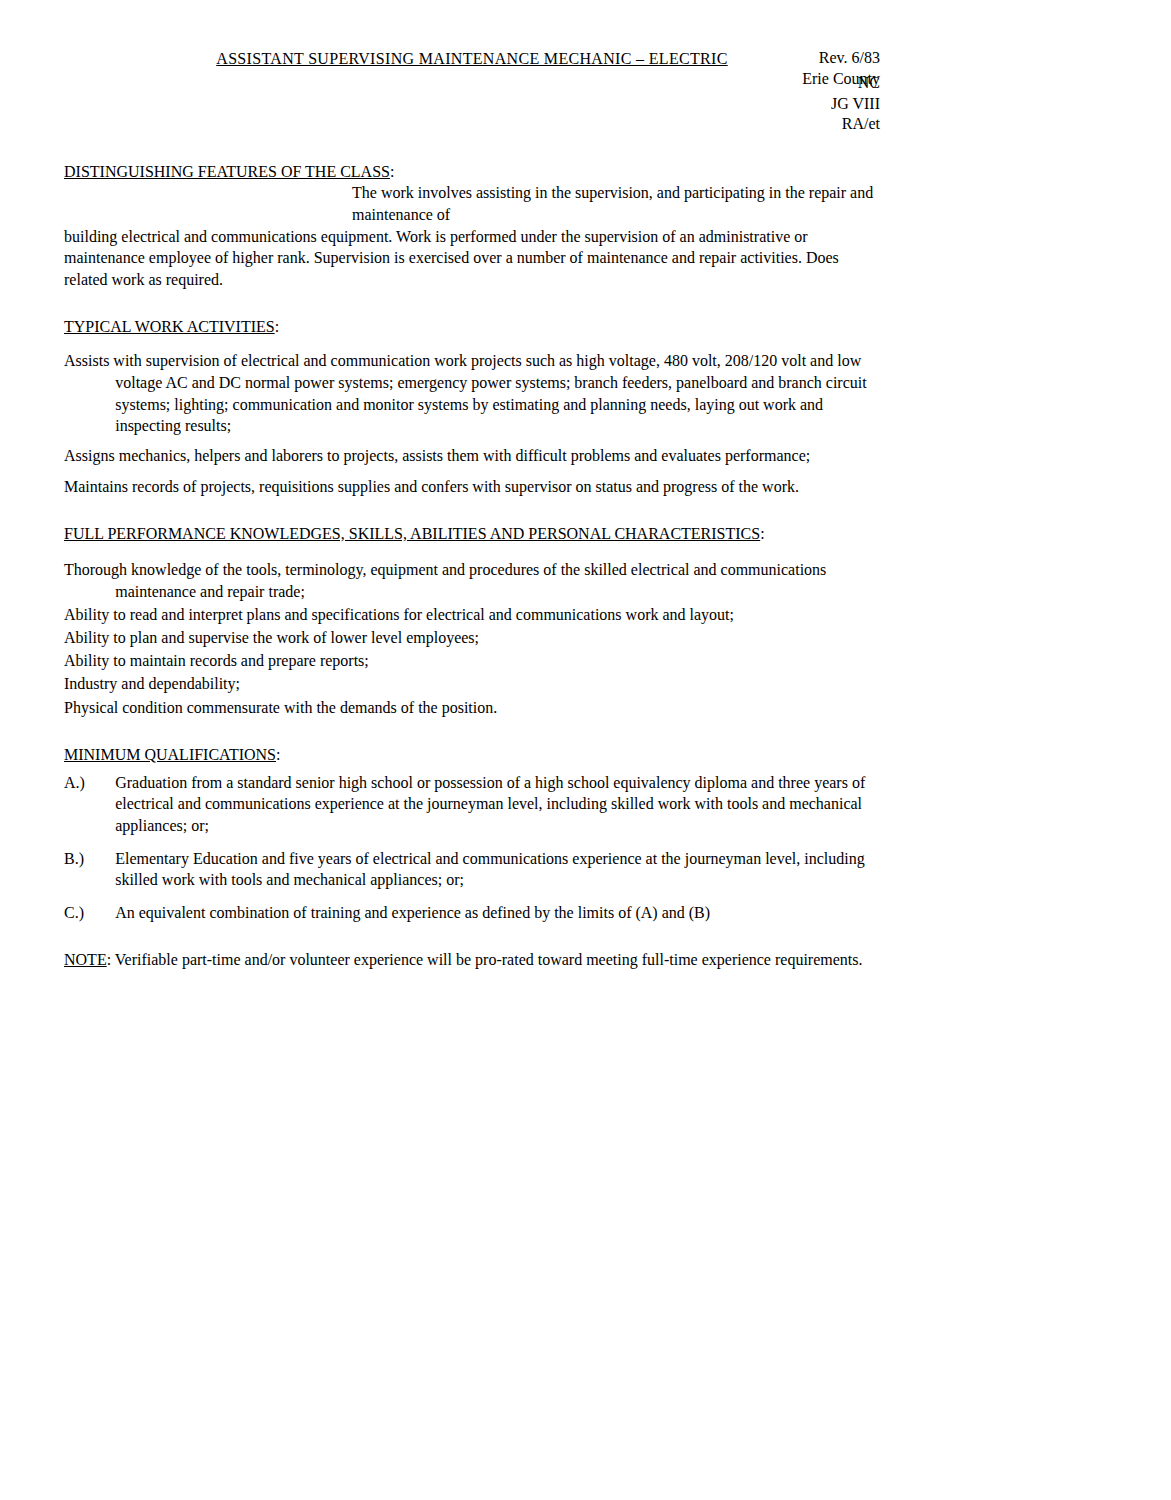Rev. 6/83
Erie County
ASSISTANT SUPERVISING MAINTENANCE MECHANIC – ELECTRIC
NC
JG VIII
RA/et
DISTINGUISHING FEATURES OF THE CLASS: The work involves assisting in the supervision, and participating in the repair and maintenance of
building electrical and communications equipment. Work is performed under the supervision of an administrative or maintenance employee of higher rank. Supervision is exercised over a number of maintenance and repair activities. Does related work as required.
TYPICAL WORK ACTIVITIES:
Assists with supervision of electrical and communication work projects such as high voltage, 480 volt, 208/120 volt and low voltage AC and DC normal power systems; emergency power systems; branch feeders, panelboard and branch circuit systems; lighting; communication and monitor systems by estimating and planning needs, laying out work and inspecting results;
Assigns mechanics, helpers and laborers to projects, assists them with difficult problems and evaluates performance;
Maintains records of projects, requisitions supplies and confers with supervisor on status and progress of the work.
FULL PERFORMANCE KNOWLEDGES, SKILLS, ABILITIES AND PERSONAL CHARACTERISTICS:
Thorough knowledge of the tools, terminology, equipment and procedures of the skilled electrical and communications maintenance and repair trade;
Ability to read and interpret plans and specifications for electrical and communications work and layout;
Ability to plan and supervise the work of lower level employees;
Ability to maintain records and prepare reports;
Industry and dependability;
Physical condition commensurate with the demands of the position.
MINIMUM QUALIFICATIONS:
| A.) | Graduation from a standard senior high school or possession of a high school equivalency diploma and three years of electrical and communications experience at the journeyman level, including skilled work with tools and mechanical appliances; or; |
| B.) | Elementary Education and five years of electrical and communications experience at the journeyman level, including skilled work with tools and mechanical appliances; or; |
| C.) | An equivalent combination of training and experience as defined by the limits of (A) and (B) |
NOTE: Verifiable part-time and/or volunteer experience will be pro-rated toward meeting full-time experience requirements.